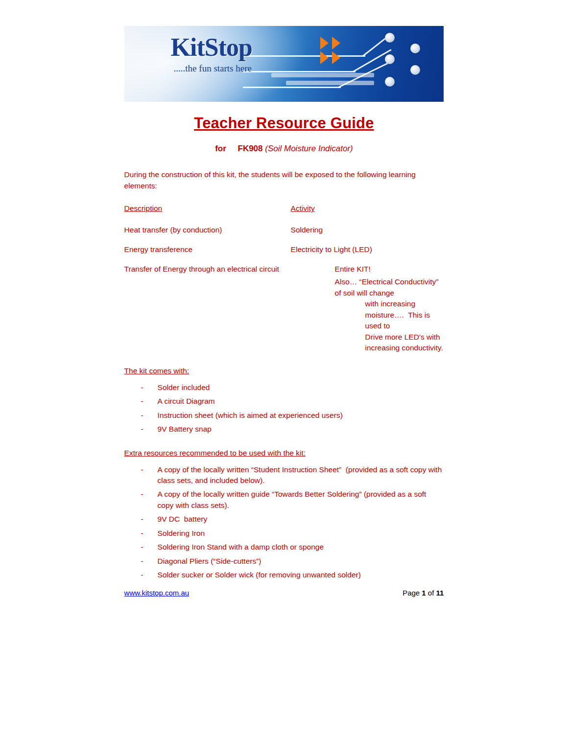Kit Stop
.....the fun starts here
Teacher Resource Guide
for FK908 (Soil Moisture Indicator)
During the construction of this kit, the students will be exposed to the following learning elements:
Description
Activity
Heat transfer (by conduction)
Soldering
Energy transference
Electricity to Light (LED)
Transfer of Energy through an electrical circuit
Entire KIT!
Also… “Electrical Conductivity” of soil will change with increasing moisture…. This is used to Drive more LED’s with increasing conductivity.
The kit comes with:
Solder included
A circuit Diagram
Instruction sheet (which is aimed at experienced users)
9V Battery snap
Extra resources recommended to be used with the kit:
A copy of the locally written “Student Instruction Sheet” (provided as a soft copy with class sets, and included below).
A copy of the locally written guide “Towards Better Soldering” (provided as a soft copy with class sets).
9V DC battery
Soldering Iron
Soldering Iron Stand with a damp cloth or sponge
Diagonal Pliers (“Side-cutters”)
Solder sucker or Solder wick (for removing unwanted solder)
www.kitstop.com.au
Page 1 of 11